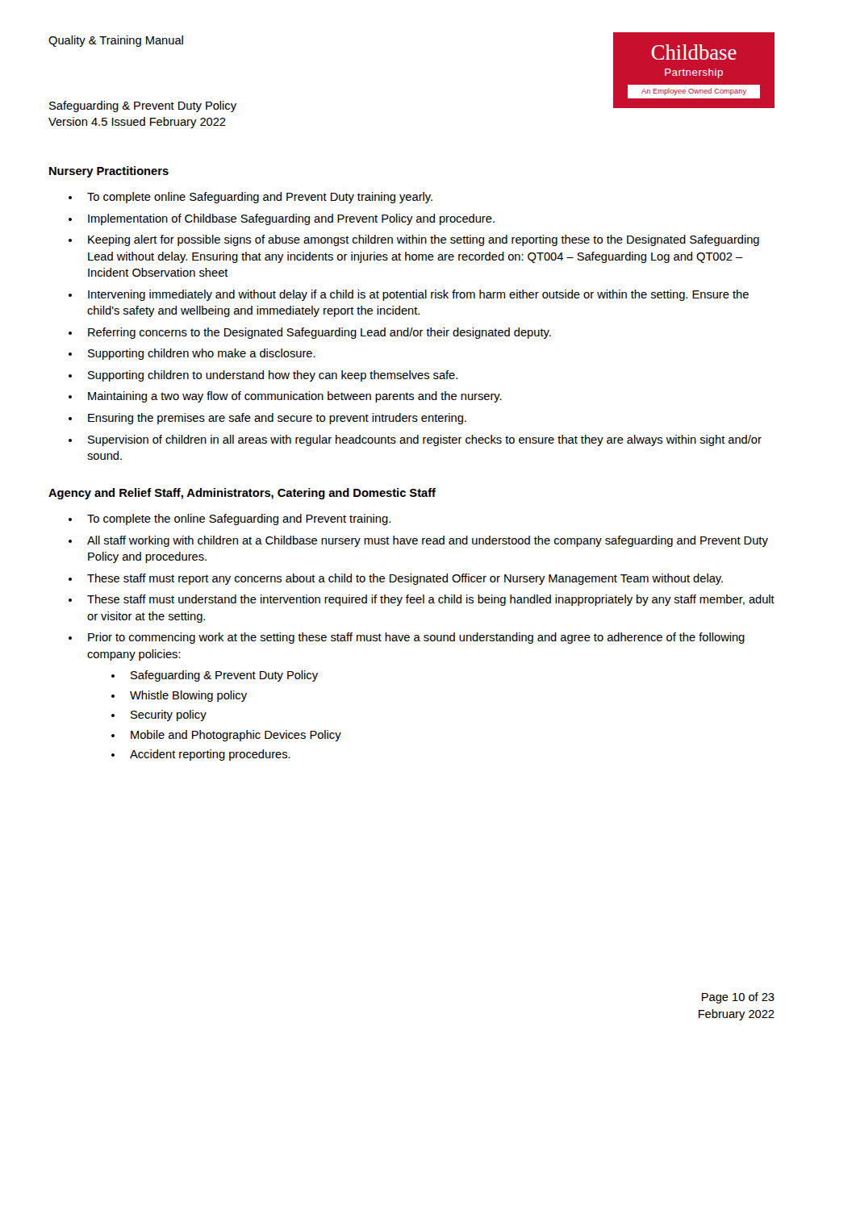Quality & Training Manual
Childbase
Partnership
An Employee Owned Company
Safeguarding & Prevent Duty Policy
Version 4.5 Issued February 2022
Nursery Practitioners
To complete online Safeguarding and Prevent Duty training yearly.
Implementation of Childbase Safeguarding and Prevent Policy and procedure.
Keeping alert for possible signs of abuse amongst children within the setting and reporting these to the Designated Safeguarding Lead without delay. Ensuring that any incidents or injuries at home are recorded on: QT004 – Safeguarding Log and QT002 – Incident Observation sheet
Intervening immediately and without delay if a child is at potential risk from harm either outside or within the setting. Ensure the child's safety and wellbeing and immediately report the incident.
Referring concerns to the Designated Safeguarding Lead and/or their designated deputy.
Supporting children who make a disclosure.
Supporting children to understand how they can keep themselves safe.
Maintaining a two way flow of communication between parents and the nursery.
Ensuring the premises are safe and secure to prevent intruders entering.
Supervision of children in all areas with regular headcounts and register checks to ensure that they are always within sight and/or sound.
Agency and Relief Staff, Administrators, Catering and Domestic Staff
To complete the online Safeguarding and Prevent training.
All staff working with children at a Childbase nursery must have read and understood the company safeguarding and Prevent Duty Policy and procedures.
These staff must report any concerns about a child to the Designated Officer or Nursery Management Team without delay.
These staff must understand the intervention required if they feel a child is being handled inappropriately by any staff member, adult or visitor at the setting.
Prior to commencing work at the setting these staff must have a sound understanding and agree to adherence of the following company policies:
Safeguarding & Prevent Duty Policy
Whistle Blowing policy
Security policy
Mobile and Photographic Devices Policy
Accident reporting procedures.
Page 10 of 23
February 2022